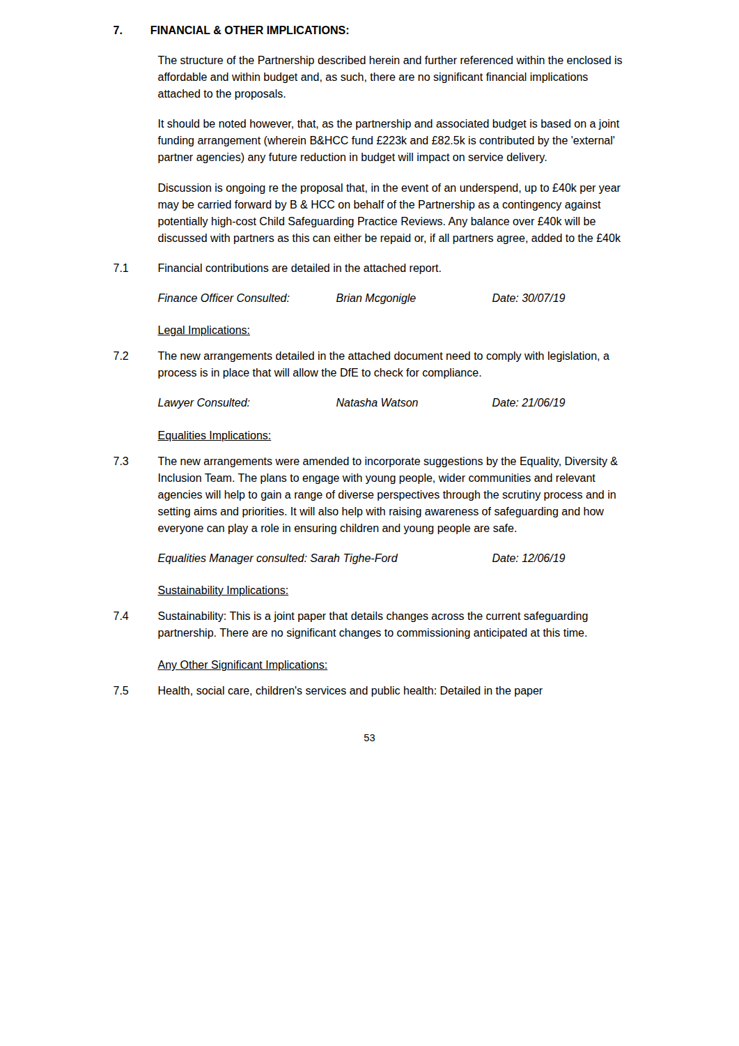7. FINANCIAL & OTHER IMPLICATIONS:
The structure of the Partnership described herein and further referenced within the enclosed is affordable and within budget and, as such, there are no significant financial implications attached to the proposals.
It should be noted however, that, as the partnership and associated budget is based on a joint funding arrangement (wherein B&HCC fund £223k and £82.5k is contributed by the 'external' partner agencies) any future reduction in budget will impact on service delivery.
Discussion is ongoing re the proposal that, in the event of an underspend, up to £40k per year may be carried forward by B & HCC on behalf of the Partnership as a contingency against potentially high-cost Child Safeguarding Practice Reviews. Any balance over £40k will be discussed with partners as this can either be repaid or, if all partners agree, added to the £40k
7.1 Financial contributions are detailed in the attached report.
Finance Officer Consulted: Brian Mcgonigle Date: 30/07/19
Legal Implications:
7.2 The new arrangements detailed in the attached document need to comply with legislation, a process is in place that will allow the DfE to check for compliance.
Lawyer Consulted: Natasha Watson Date: 21/06/19
Equalities Implications:
7.3 The new arrangements were amended to incorporate suggestions by the Equality, Diversity & Inclusion Team. The plans to engage with young people, wider communities and relevant agencies will help to gain a range of diverse perspectives through the scrutiny process and in setting aims and priorities. It will also help with raising awareness of safeguarding and how everyone can play a role in ensuring children and young people are safe.
Equalities Manager consulted: Sarah Tighe-Ford Date: 12/06/19
Sustainability Implications:
7.4 Sustainability: This is a joint paper that details changes across the current safeguarding partnership. There are no significant changes to commissioning anticipated at this time.
Any Other Significant Implications:
7.5 Health, social care, children's services and public health: Detailed in the paper
53